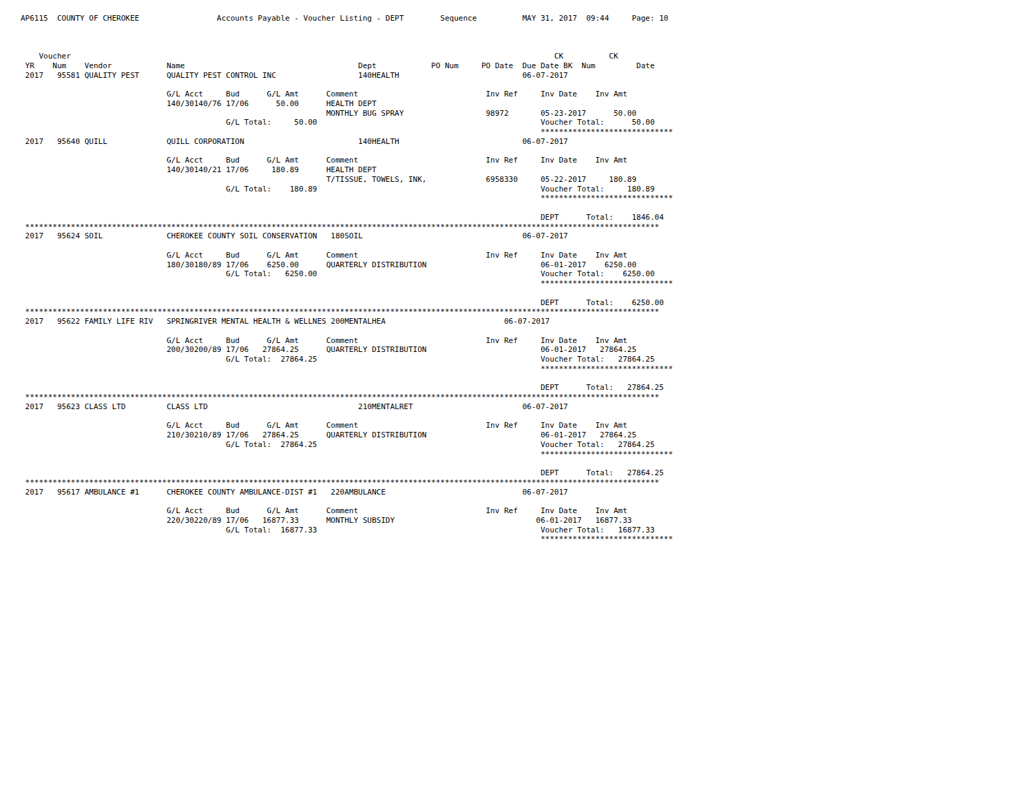AP6115  COUNTY OF CHEROKEE                 Accounts Payable - Voucher Listing - DEPT        Sequence          MAY 31, 2017  09:44     Page: 10



    Voucher                                                                                                          CK          CK
 YR    Num    Vendor            Name                                      Dept            PO Num     PO Date  Due Date BK  Num         Date
 2017   95581 QUALITY PEST      QUALITY PEST CONTROL INC                  140HEALTH                           06-07-2017

                                G/L Acct     Bud      G/L Amt      Comment                            Inv Ref     Inv Date    Inv Amt
                                140/30140/76 17/06      50.00      HEALTH DEPT
                                                                   MONTHLY BUG SPRAY                  98972       05-23-2017      50.00
                                             G/L Total:     50.00                                                 Voucher Total:      50.00
                                                                                                                  *****************************
 2017   95640 QUILL             QUILL CORPORATION                         140HEALTH                           06-07-2017

                                G/L Acct     Bud      G/L Amt      Comment                            Inv Ref     Inv Date    Inv Amt
                                140/30140/21 17/06     180.89      HEALTH DEPT
                                                                   T/TISSUE, TOWELS, INK,             6958330     05-22-2017     180.89
                                             G/L Total:    180.89                                                 Voucher Total:     180.89
                                                                                                                  *****************************

                                                                                                                  DEPT      Total:    1846.04
 *******************************************************************************************************************************************
 2017   95624 SOIL              CHEROKEE COUNTY SOIL CONSERVATION   180SOIL                                   06-07-2017

                                G/L Acct     Bud      G/L Amt      Comment                            Inv Ref     Inv Date    Inv Amt
                                180/30180/89 17/06    6250.00      QUARTERLY DISTRIBUTION                         06-01-2017    6250.00
                                             G/L Total:   6250.00                                                 Voucher Total:    6250.00
                                                                                                                  *****************************

                                                                                                                  DEPT      Total:    6250.00
 *******************************************************************************************************************************************
 2017   95622 FAMILY LIFE RIV   SPRINGRIVER MENTAL HEALTH & WELLNES 200MENTALHEA                          06-07-2017

                                G/L Acct     Bud      G/L Amt      Comment                            Inv Ref     Inv Date    Inv Amt
                                200/30200/89 17/06   27864.25      QUARTERLY DISTRIBUTION                         06-01-2017   27864.25
                                             G/L Total:  27864.25                                                 Voucher Total:   27864.25
                                                                                                                  *****************************

                                                                                                                  DEPT      Total:   27864.25
 *******************************************************************************************************************************************
 2017   95623 CLASS LTD         CLASS LTD                                 210MENTALRET                        06-07-2017

                                G/L Acct     Bud      G/L Amt      Comment                            Inv Ref     Inv Date    Inv Amt
                                210/30210/89 17/06   27864.25      QUARTERLY DISTRIBUTION                         06-01-2017   27864.25
                                             G/L Total:  27864.25                                                 Voucher Total:   27864.25
                                                                                                                  *****************************

                                                                                                                  DEPT      Total:   27864.25
 *******************************************************************************************************************************************
 2017   95617 AMBULANCE #1      CHEROKEE COUNTY AMBULANCE-DIST #1   220AMBULANCE                              06-07-2017

                                G/L Acct     Bud      G/L Amt      Comment                            Inv Ref     Inv Date    Inv Amt
                                220/30220/89 17/06   16877.33      MONTHLY SUBSIDY                               06-01-2017   16877.33
                                             G/L Total:  16877.33                                                 Voucher Total:   16877.33
                                                                                                                  *****************************